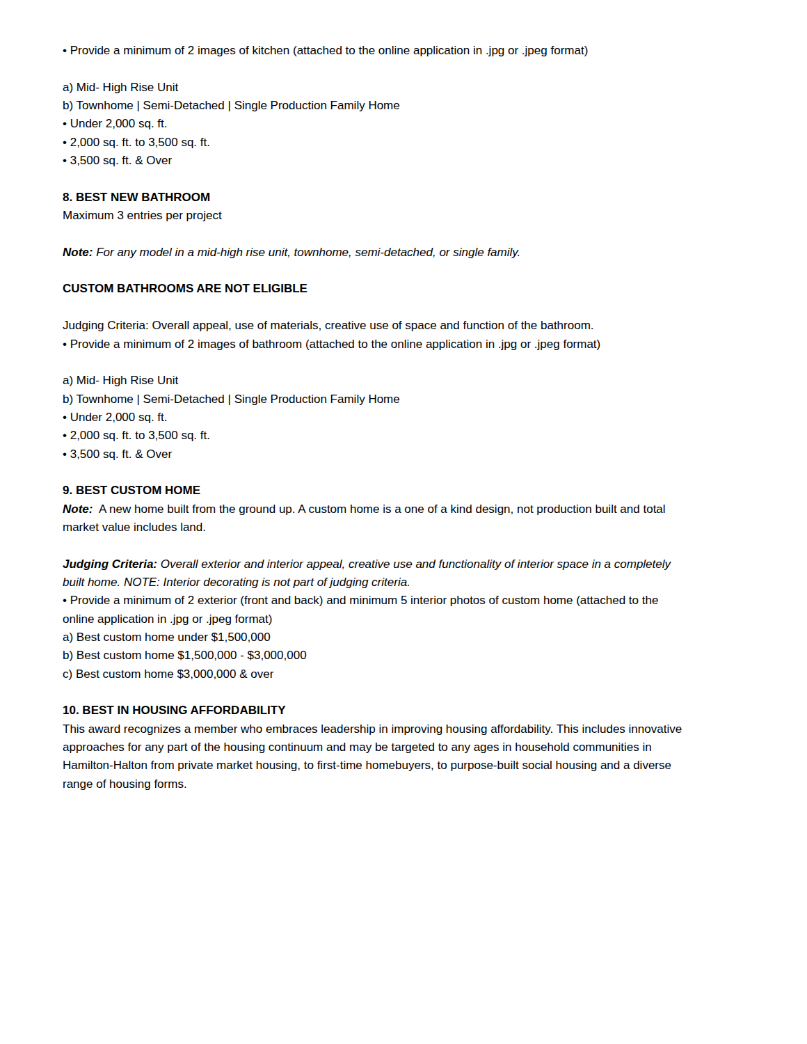• Provide a minimum of 2 images of kitchen (attached to the online application in .jpg or .jpeg format)
a) Mid- High Rise Unit
b) Townhome | Semi-Detached | Single Production Family Home
• Under 2,000 sq. ft.
• 2,000 sq. ft. to 3,500 sq. ft.
• 3,500 sq. ft. & Over
8. BEST NEW BATHROOM
Maximum 3 entries per project
Note: For any model in a mid-high rise unit, townhome, semi-detached, or single family.
CUSTOM BATHROOMS ARE NOT ELIGIBLE
Judging Criteria: Overall appeal, use of materials, creative use of space and function of the bathroom.
• Provide a minimum of 2 images of bathroom (attached to the online application in .jpg or .jpeg format)
a) Mid- High Rise Unit
b) Townhome | Semi-Detached | Single Production Family Home
• Under 2,000 sq. ft.
• 2,000 sq. ft. to 3,500 sq. ft.
• 3,500 sq. ft. & Over
9. BEST CUSTOM HOME
Note: A new home built from the ground up. A custom home is a one of a kind design, not production built and total market value includes land.
Judging Criteria: Overall exterior and interior appeal, creative use and functionality of interior space in a completely built home. NOTE: Interior decorating is not part of judging criteria.
• Provide a minimum of 2 exterior (front and back) and minimum 5 interior photos of custom home (attached to the online application in .jpg or .jpeg format)
a) Best custom home under $1,500,000
b) Best custom home $1,500,000 - $3,000,000
c) Best custom home $3,000,000 & over
10. BEST IN HOUSING AFFORDABILITY
This award recognizes a member who embraces leadership in improving housing affordability. This includes innovative approaches for any part of the housing continuum and may be targeted to any ages in household communities in Hamilton-Halton from private market housing, to first-time homebuyers, to purpose-built social housing and a diverse range of housing forms.